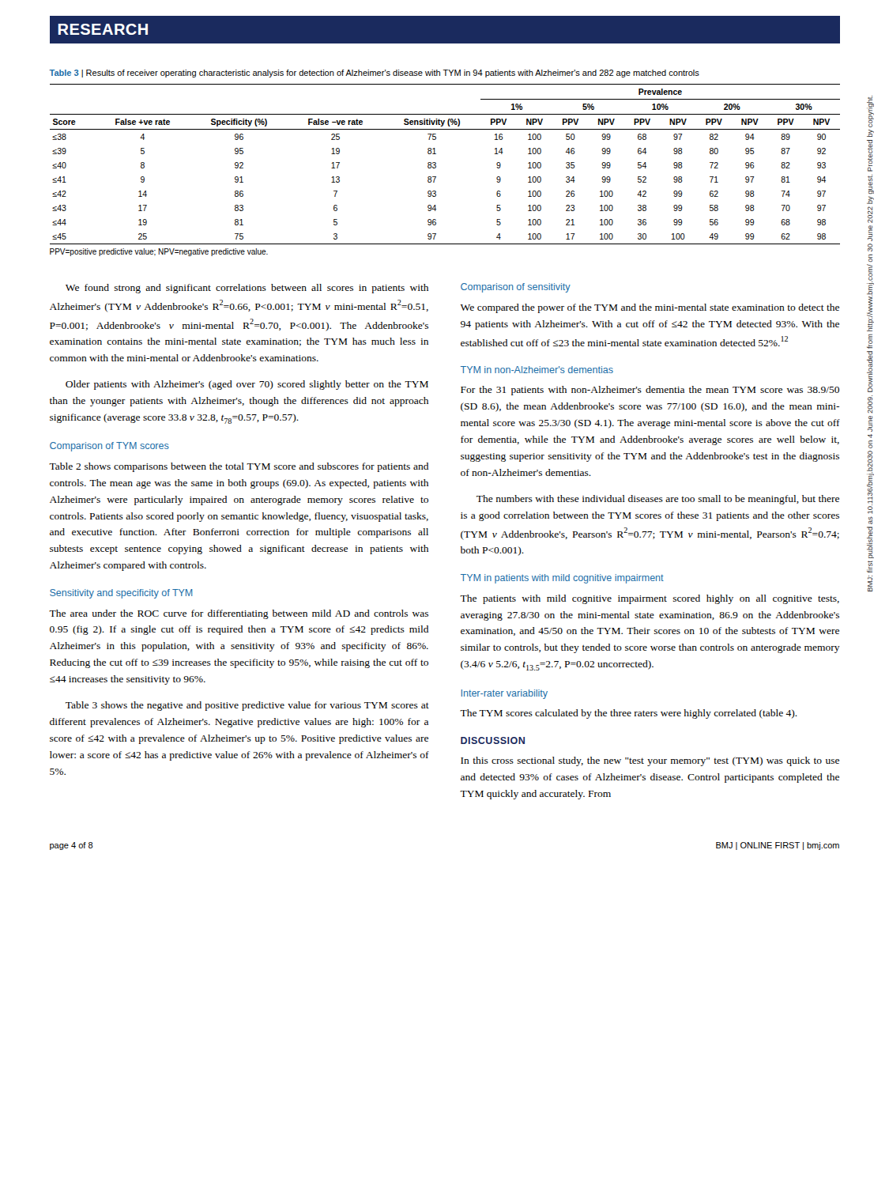RESEARCH
BMJ: first published as 10.1136/bmj.b2030 on 4 June 2009. Downloaded from http://www.bmj.com/ on 30 June 2022 by guest. Protected by copyright.
Table 3 | Results of receiver operating characteristic analysis for detection of Alzheimer's disease with TYM in 94 patients with Alzheimer's and 282 age matched controls
| | | | | | Prevalence |
| --- | --- | --- | --- | --- | --- |
| | | | | | 1% | 5% | 10% | 20% | 30% |
| Score | False +ve rate | Specificity (%) | False −ve rate | Sensitivity (%) | PPV | NPV | PPV | NPV | PPV | NPV | PPV | NPV | PPV | NPV |
| ≤38 | 4 | 96 | 25 | 75 | 16 | 100 | 50 | 99 | 68 | 97 | 82 | 94 | 89 | 90 |
| ≤39 | 5 | 95 | 19 | 81 | 14 | 100 | 46 | 99 | 64 | 98 | 80 | 95 | 87 | 92 |
| ≤40 | 8 | 92 | 17 | 83 | 9 | 100 | 35 | 99 | 54 | 98 | 72 | 96 | 82 | 93 |
| ≤41 | 9 | 91 | 13 | 87 | 9 | 100 | 34 | 99 | 52 | 98 | 71 | 97 | 81 | 94 |
| ≤42 | 14 | 86 | 7 | 93 | 6 | 100 | 26 | 100 | 42 | 99 | 62 | 98 | 74 | 97 |
| ≤43 | 17 | 83 | 6 | 94 | 5 | 100 | 23 | 100 | 38 | 99 | 58 | 98 | 70 | 97 |
| ≤44 | 19 | 81 | 5 | 96 | 5 | 100 | 21 | 100 | 36 | 99 | 56 | 99 | 68 | 98 |
| ≤45 | 25 | 75 | 3 | 97 | 4 | 100 | 17 | 100 | 30 | 100 | 49 | 99 | 62 | 98 |
PPV=positive predictive value; NPV=negative predictive value.
We found strong and significant correlations between all scores in patients with Alzheimer's (TYM v Addenbrooke's R2=0.66, P<0.001; TYM v mini-mental R2=0.51, P=0.001; Addenbrooke's v mini-mental R2=0.70, P<0.001). The Addenbrooke's examination contains the mini-mental state examination; the TYM has much less in common with the mini-mental or Addenbrooke's examinations.
Older patients with Alzheimer's (aged over 70) scored slightly better on the TYM than the younger patients with Alzheimer's, though the differences did not approach significance (average score 33.8 v 32.8, t78=0.57, P=0.57).
Comparison of TYM scores
Table 2 shows comparisons between the total TYM score and subscores for patients and controls. The mean age was the same in both groups (69.0). As expected, patients with Alzheimer's were particularly impaired on anterograde memory scores relative to controls. Patients also scored poorly on semantic knowledge, fluency, visuospatial tasks, and executive function. After Bonferroni correction for multiple comparisons all subtests except sentence copying showed a significant decrease in patients with Alzheimer's compared with controls.
Sensitivity and specificity of TYM
The area under the ROC curve for differentiating between mild AD and controls was 0.95 (fig 2). If a single cut off is required then a TYM score of ≤42 predicts mild Alzheimer's in this population, with a sensitivity of 93% and specificity of 86%. Reducing the cut off to ≤39 increases the specificity to 95%, while raising the cut off to ≤44 increases the sensitivity to 96%.
Table 3 shows the negative and positive predictive value for various TYM scores at different prevalences of Alzheimer's. Negative predictive values are high: 100% for a score of ≤42 with a prevalence of Alzheimer's up to 5%. Positive predictive values are lower: a score of ≤42 has a predictive value of 26% with a prevalence of Alzheimer's of 5%.
Comparison of sensitivity
We compared the power of the TYM and the mini-mental state examination to detect the 94 patients with Alzheimer's. With a cut off of ≤42 the TYM detected 93%. With the established cut off of ≤23 the mini-mental state examination detected 52%.12
TYM in non-Alzheimer's dementias
For the 31 patients with non-Alzheimer's dementia the mean TYM score was 38.9/50 (SD 8.6), the mean Addenbrooke's score was 77/100 (SD 16.0), and the mean mini-mental score was 25.3/30 (SD 4.1). The average mini-mental score is above the cut off for dementia, while the TYM and Addenbrooke's average scores are well below it, suggesting superior sensitivity of the TYM and the Addenbrooke's test in the diagnosis of non-Alzheimer's dementias.
The numbers with these individual diseases are too small to be meaningful, but there is a good correlation between the TYM scores of these 31 patients and the other scores (TYM v Addenbrooke's, Pearson's R2=0.77; TYM v mini-mental, Pearson's R2=0.74; both P<0.001).
TYM in patients with mild cognitive impairment
The patients with mild cognitive impairment scored highly on all cognitive tests, averaging 27.8/30 on the mini-mental state examination, 86.9 on the Addenbrooke's examination, and 45/50 on the TYM. Their scores on 10 of the subtests of TYM were similar to controls, but they tended to score worse than controls on anterograde memory (3.4/6 v 5.2/6, t13.5=2.7, P=0.02 uncorrected).
Inter-rater variability
The TYM scores calculated by the three raters were highly correlated (table 4).
DISCUSSION
In this cross sectional study, the new "test your memory" test (TYM) was quick to use and detected 93% of cases of Alzheimer's disease. Control participants completed the TYM quickly and accurately. From
page 4 of 8
BMJ | ONLINE FIRST | bmj.com